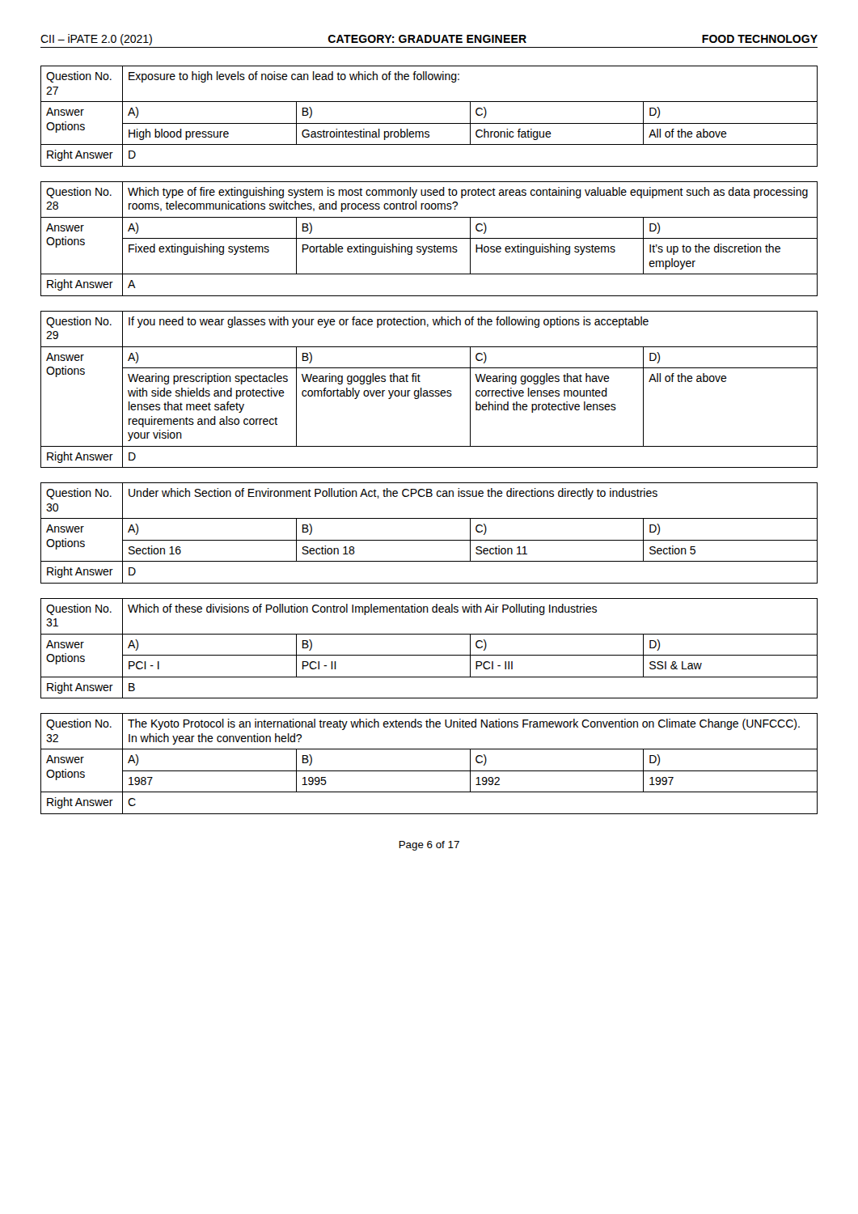CII – iPATE 2.0 (2021)
CATEGORY: GRADUATE ENGINEER
FOOD TECHNOLOGY
| Question No. 27 | Exposure to high levels of noise can lead to which of the following: |
| Answer Options | A) | B) | C) | D) |
| High blood pressure | Gastrointestinal problems | Chronic fatigue | All of the above |
| Right Answer | D |
| Question No. 28 | Which type of fire extinguishing system is most commonly used to protect areas containing valuable equipment such as data processing rooms, telecommunications switches, and process control rooms? |
| Answer Options | A) | B) | C) | D) |
| Fixed extinguishing systems | Portable extinguishing systems | Hose extinguishing systems | It’s up to the discretion the employer |
| Right Answer | A |
| Question No. 29 | If you need to wear glasses with your eye or face protection, which of the following options is acceptable |
| Answer Options | A) | B) | C) | D) |
| Wearing prescription spectacles with side shields and protective lenses that meet safety requirements and also correct your vision | Wearing goggles that fit comfortably over your glasses | Wearing goggles that have corrective lenses mounted behind the protective lenses | All of the above |
| Right Answer | D |
| Question No. 30 | Under which Section of Environment Pollution Act, the CPCB can issue the directions directly to industries |
| Answer Options | A) | B) | C) | D) |
| Section 16 | Section 18 | Section 11 | Section 5 |
| Right Answer | D |
| Question No. 31 | Which of these divisions of Pollution Control Implementation deals with Air Polluting Industries |
| Answer Options | A) | B) | C) | D) |
| PCI - I | PCI - II | PCI - III | SSI & Law |
| Right Answer | B |
| Question No. 32 | The Kyoto Protocol is an international treaty which extends the United Nations Framework Convention on Climate Change (UNFCCC). In which year the convention held? |
| Answer Options | A) | B) | C) | D) |
| 1987 | 1995 | 1992 | 1997 |
| Right Answer | C |
Page 6 of 17